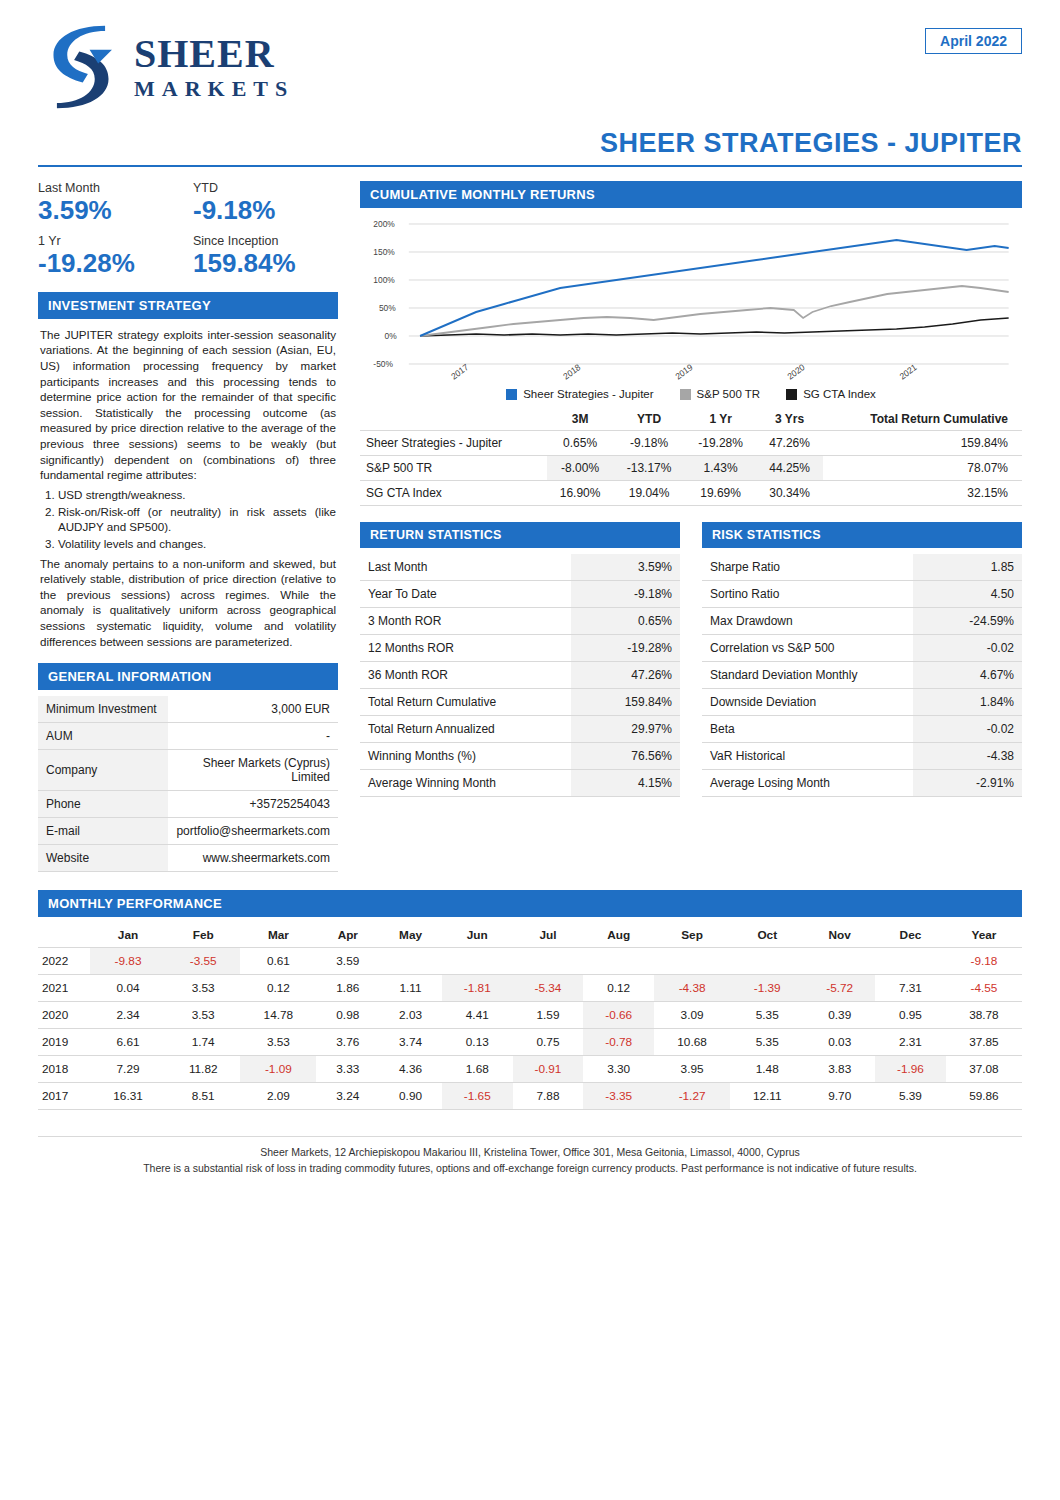SHEER
MARKETS
April 2022
SHEER STRATEGIES - JUPITER
Last Month
3.59%
YTD
-9.18%
1 Yr
-19.28%
Since Inception
159.84%
INVESTMENT STRATEGY
The JUPITER strategy exploits inter-session seasonality variations. At the beginning of each session (Asian, EU, US) information processing frequency by market participants increases and this processing tends to determine price action for the remainder of that specific session. Statistically the processing outcome (as measured by price direction relative to the average of the previous three sessions) seems to be weakly (but significantly) dependent on (combinations of) three fundamental regime attributes:
USD strength/weakness.
Risk-on/Risk-off (or neutrality) in risk assets (like AUDJPY and SP500).
Volatility levels and changes.
The anomaly pertains to a non-uniform and skewed, but relatively stable, distribution of price direction (relative to the previous sessions) across regimes. While the anomaly is qualitatively uniform across geographical sessions systematic liquidity, volume and volatility differences between sessions are parameterized.
GENERAL INFORMATION
| Minimum Investment | 3,000 EUR |
| AUM | - |
| Company | Sheer Markets (Cyprus) Limited |
| Phone | +35725254043 |
| E-mail | portfolio@sheermarkets.com |
| Website | www.sheermarkets.com |
CUMULATIVE MONTHLY RETURNS
200% 150% 100% 50% 0% -50% 2017 2018 2019 2020 2021
Sheer Strategies - Jupiter S&P 500 TR SG CTA Index
| | 3M | YTD | 1 Yr | 3 Yrs | Total Return Cumulative |
| --- | --- | --- | --- | --- | --- |
| Sheer Strategies - Jupiter | 0.65% | -9.18% | -19.28% | 47.26% | 159.84% |
| S&P 500 TR | -8.00% | -13.17% | 1.43% | 44.25% | 78.07% |
| SG CTA Index | 16.90% | 19.04% | 19.69% | 30.34% | 32.15% |
RETURN STATISTICS
| Last Month | 3.59% |
| Year To Date | -9.18% |
| 3 Month ROR | 0.65% |
| 12 Months ROR | -19.28% |
| 36 Month ROR | 47.26% |
| Total Return Cumulative | 159.84% |
| Total Return Annualized | 29.97% |
| Winning Months (%) | 76.56% |
| Average Winning Month | 4.15% |
RISK STATISTICS
| Sharpe Ratio | 1.85 |
| Sortino Ratio | 4.50 |
| Max Drawdown | -24.59% |
| Correlation vs S&P 500 | -0.02 |
| Standard Deviation Monthly | 4.67% |
| Downside Deviation | 1.84% |
| Beta | -0.02 |
| VaR Historical | -4.38 |
| Average Losing Month | -2.91% |
MONTHLY PERFORMANCE
| | Jan | Feb | Mar | Apr | May | Jun | Jul | Aug | Sep | Oct | Nov | Dec | Year |
| --- | --- | --- | --- | --- | --- | --- | --- | --- | --- | --- | --- | --- | --- |
| 2022 | -9.83 | -3.55 | 0.61 | 3.59 | | | | | | | | | -9.18 |
| 2021 | 0.04 | 3.53 | 0.12 | 1.86 | 1.11 | -1.81 | -5.34 | 0.12 | -4.38 | -1.39 | -5.72 | 7.31 | -4.55 |
| 2020 | 2.34 | 3.53 | 14.78 | 0.98 | 2.03 | 4.41 | 1.59 | -0.66 | 3.09 | 5.35 | 0.39 | 0.95 | 38.78 |
| 2019 | 6.61 | 1.74 | 3.53 | 3.76 | 3.74 | 0.13 | 0.75 | -0.78 | 10.68 | 5.35 | 0.03 | 2.31 | 37.85 |
| 2018 | 7.29 | 11.82 | -1.09 | 3.33 | 4.36 | 1.68 | -0.91 | 3.30 | 3.95 | 1.48 | 3.83 | -1.96 | 37.08 |
| 2017 | 16.31 | 8.51 | 2.09 | 3.24 | 0.90 | -1.65 | 7.88 | -3.35 | -1.27 | 12.11 | 9.70 | 5.39 | 59.86 |
Sheer Markets, 12 Archiepiskopou Makariou III, Kristelina Tower, Office 301, Mesa Geitonia, Limassol, 4000, Cyprus
There is a substantial risk of loss in trading commodity futures, options and off-exchange foreign currency products. Past performance is not indicative of future results.